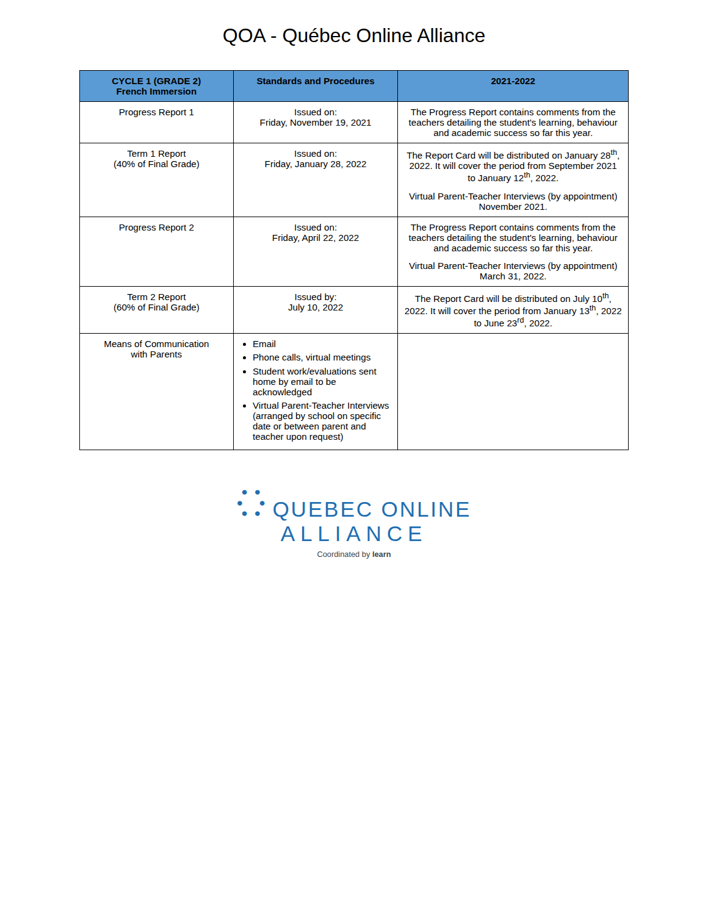QOA - Québec Online Alliance
| CYCLE 1 (GRADE 2) French Immersion | Standards and Procedures | 2021-2022 |
| --- | --- | --- |
| Progress Report 1 | Issued on: Friday, November 19, 2021 | The Progress Report contains comments from the teachers detailing the student's learning, behaviour and academic success so far this year. |
| Term 1 Report (40% of Final Grade) | Issued on: Friday, January 28, 2022 | The Report Card will be distributed on January 28 th , 2022. It will cover the period from September 2021 to January 12 th , 2022. Virtual Parent-Teacher Interviews (by appointment) November 2021. |
| Progress Report 2 | Issued on: Friday, April 22, 2022 | The Progress Report contains comments from the teachers detailing the student's learning, behaviour and academic success so far this year. Virtual Parent-Teacher Interviews (by appointment) March 31, 2022. |
| Term 2 Report (60% of Final Grade) | Issued by: July 10, 2022 | The Report Card will be distributed on July 10 th , 2022. It will cover the period from January 13 th , 2022 to June 23 rd , 2022. |
| Means of Communication with Parents | Email Phone calls, virtual meetings Student work/evaluations sent home by email to be acknowledged Virtual Parent-Teacher Interviews (arranged by school on specific date or between parent and teacher upon request) | |
● ●
● ●
● ●QUEBEC ONLINE ALLIANCE
Coordinated by learn